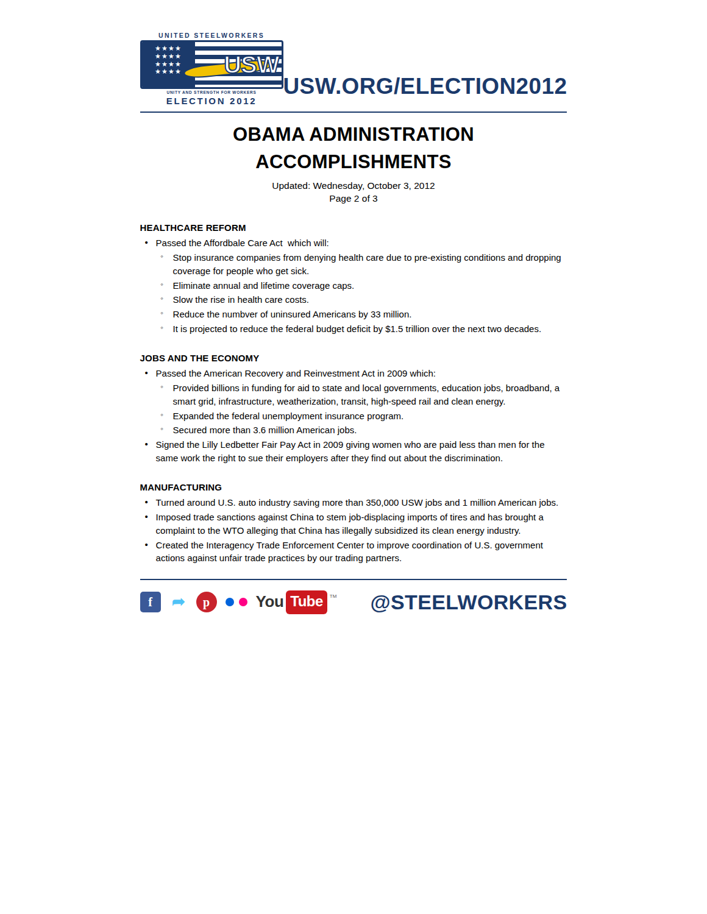UNITED STEELWORKERS
★★★★
★★★★
★★★★
★★★★
USW
UNITY AND STRENGTH FOR WORKERS
ELECTION 2012
USW.ORG/ELECTION2012
OBAMA ADMINISTRATION ACCOMPLISHMENTS
Updated: Wednesday, October 3, 2012
Page 2 of 3
HEALTHCARE REFORM
Passed the Affordbale Care Act which will:
Stop insurance companies from denying health care due to pre-existing conditions and dropping coverage for people who get sick.
Eliminate annual and lifetime coverage caps.
Slow the rise in health care costs.
Reduce the numbver of uninsured Americans by 33 million.
It is projected to reduce the federal budget deficit by $1.5 trillion over the next two decades.
JOBS AND THE ECONOMY
Passed the American Recovery and Reinvestment Act in 2009 which:
Provided billions in funding for aid to state and local governments, education jobs, broadband, a smart grid, infrastructure, weatherization, transit, high-speed rail and clean energy.
Expanded the federal unemployment insurance program.
Secured more than 3.6 million American jobs.
Signed the Lilly Ledbetter Fair Pay Act in 2009 giving women who are paid less than men for the same work the right to sue their employers after they find out about the discrimination.
MANUFACTURING
Turned around U.S. auto industry saving more than 350,000 USW jobs and 1 million American jobs.
Imposed trade sanctions against China to stem job-displacing imports of tires and has brought a complaint to the WTO alleging that China has illegally subsidized its clean energy industry.
Created the Interagency Trade Enforcement Center to improve coordination of U.S. government actions against unfair trade practices by our trading partners.
f ➦ p You Tube TM
@STEELWORKERS